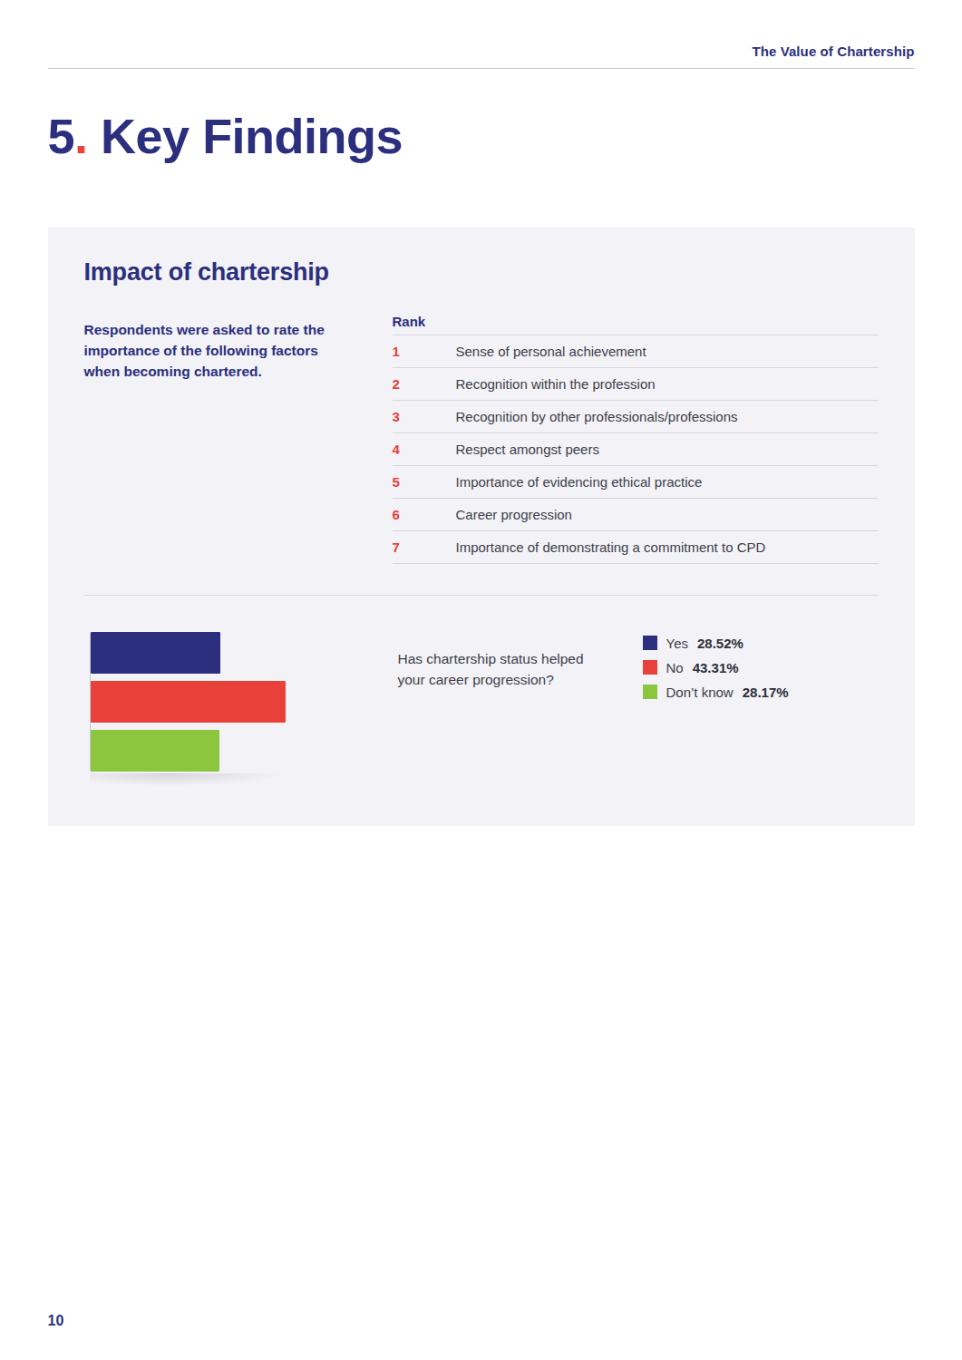The Value of Chartership
5. Key Findings
Impact of chartership
Respondents were asked to rate the importance of the following factors when becoming chartered.
Rank
| 1 | Sense of personal achievement |
| 2 | Recognition within the profession |
| 3 | Recognition by other professionals/professions |
| 4 | Respect amongst peers |
| 5 | Importance of evidencing ethical practice |
| 6 | Career progression |
| 7 | Importance of demonstrating a commitment to CPD |
Has chartership status helped your career progression?
Yes 28.52%
No 43.31%
Don’t know 28.17%
10